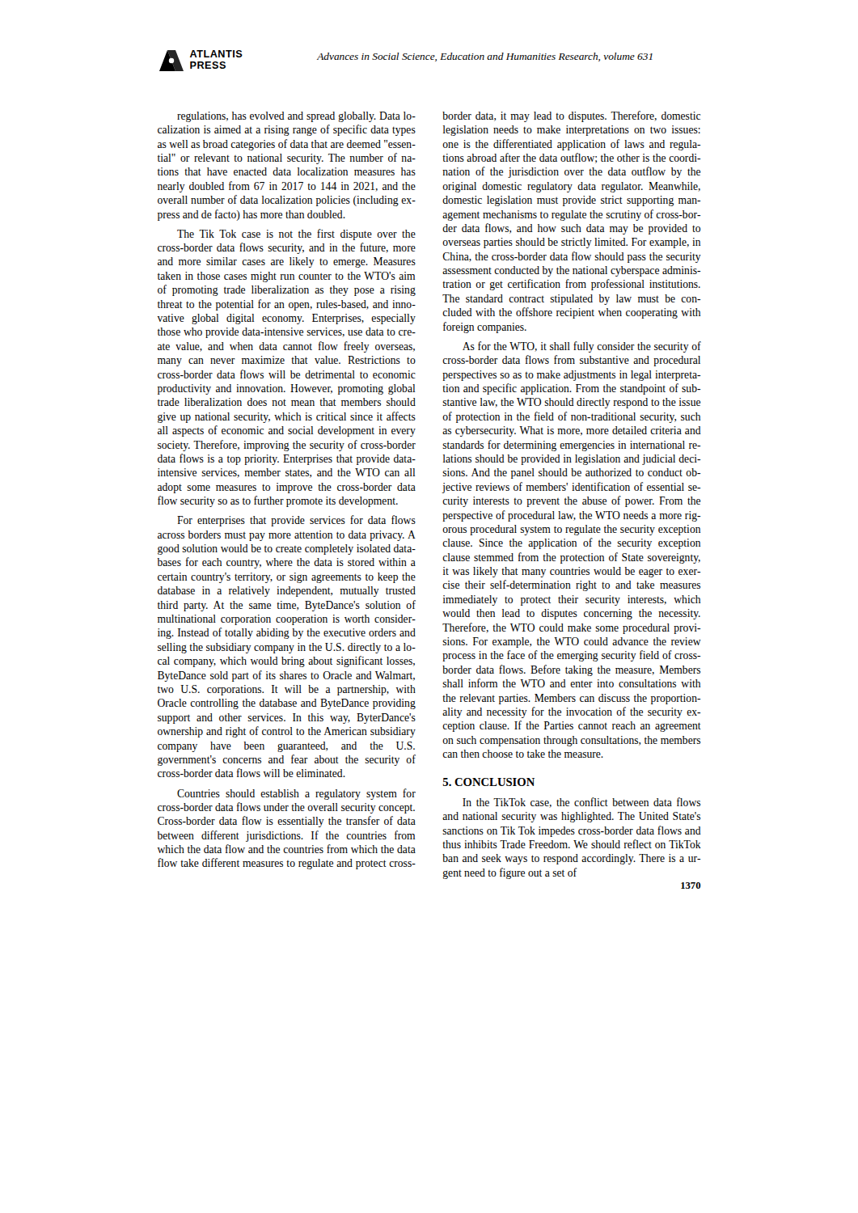ATLANTIS
PRESS
Advances in Social Science, Education and Humanities Research, volume 631
regulations, has evolved and spread globally. Data localization is aimed at a rising range of specific data types as well as broad categories of data that are deemed "essential" or relevant to national security. The number of nations that have enacted data localization measures has nearly doubled from 67 in 2017 to 144 in 2021, and the overall number of data localization policies (including express and de facto) has more than doubled.
The Tik Tok case is not the first dispute over the cross-border data flows security, and in the future, more and more similar cases are likely to emerge. Measures taken in those cases might run counter to the WTO's aim of promoting trade liberalization as they pose a rising threat to the potential for an open, rules-based, and innovative global digital economy. Enterprises, especially those who provide data-intensive services, use data to create value, and when data cannot flow freely overseas, many can never maximize that value. Restrictions to cross-border data flows will be detrimental to economic productivity and innovation. However, promoting global trade liberalization does not mean that members should give up national security, which is critical since it affects all aspects of economic and social development in every society. Therefore, improving the security of cross-border data flows is a top priority. Enterprises that provide data-intensive services, member states, and the WTO can all adopt some measures to improve the cross-border data flow security so as to further promote its development.
For enterprises that provide services for data flows across borders must pay more attention to data privacy. A good solution would be to create completely isolated databases for each country, where the data is stored within a certain country's territory, or sign agreements to keep the database in a relatively independent, mutually trusted third party. At the same time, ByteDance's solution of multinational corporation cooperation is worth considering. Instead of totally abiding by the executive orders and selling the subsidiary company in the U.S. directly to a local company, which would bring about significant losses, ByteDance sold part of its shares to Oracle and Walmart, two U.S. corporations. It will be a partnership, with Oracle controlling the database and ByteDance providing support and other services. In this way, ByterDance's ownership and right of control to the American subsidiary company have been guaranteed, and the U.S. government's concerns and fear about the security of cross-border data flows will be eliminated.
Countries should establish a regulatory system for cross-border data flows under the overall security concept. Cross-border data flow is essentially the transfer of data between different jurisdictions. If the countries from which the data flow and the countries from which the data flow take different measures to regulate and protect cross-border data, it may lead to disputes. Therefore, domestic legislation needs to make interpretations on two issues: one is the differentiated application of laws and regulations abroad after the data outflow; the other is the coordination of the jurisdiction over the data outflow by the original domestic regulatory data regulator. Meanwhile, domestic legislation must provide strict supporting management mechanisms to regulate the scrutiny of cross-border data flows, and how such data may be provided to overseas parties should be strictly limited. For example, in China, the cross-border data flow should pass the security assessment conducted by the national cyberspace administration or get certification from professional institutions. The standard contract stipulated by law must be concluded with the offshore recipient when cooperating with foreign companies.
As for the WTO, it shall fully consider the security of cross-border data flows from substantive and procedural perspectives so as to make adjustments in legal interpretation and specific application. From the standpoint of substantive law, the WTO should directly respond to the issue of protection in the field of non-traditional security, such as cybersecurity. What is more, more detailed criteria and standards for determining emergencies in international relations should be provided in legislation and judicial decisions. And the panel should be authorized to conduct objective reviews of members' identification of essential security interests to prevent the abuse of power. From the perspective of procedural law, the WTO needs a more rigorous procedural system to regulate the security exception clause. Since the application of the security exception clause stemmed from the protection of State sovereignty, it was likely that many countries would be eager to exercise their self-determination right to and take measures immediately to protect their security interests, which would then lead to disputes concerning the necessity. Therefore, the WTO could make some procedural provisions. For example, the WTO could advance the review process in the face of the emerging security field of cross-border data flows. Before taking the measure, Members shall inform the WTO and enter into consultations with the relevant parties. Members can discuss the proportionality and necessity for the invocation of the security exception clause. If the Parties cannot reach an agreement on such compensation through consultations, the members can then choose to take the measure.
5. CONCLUSION
In the TikTok case, the conflict between data flows and national security was highlighted. The United State's sanctions on Tik Tok impedes cross-border data flows and thus inhibits Trade Freedom. We should reflect on TikTok ban and seek ways to respond accordingly. There is a urgent need to figure out a set of
1370